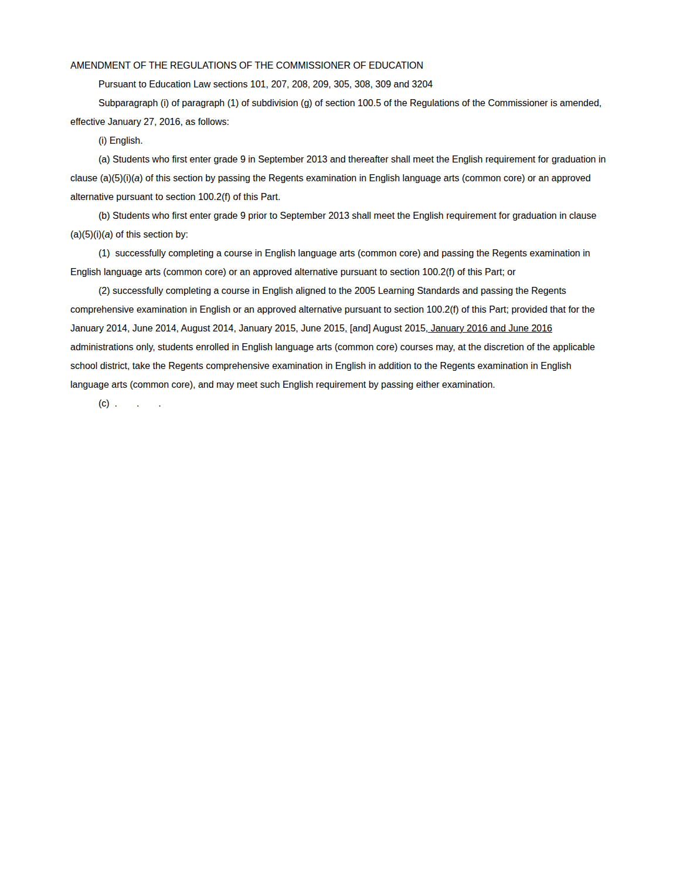AMENDMENT OF THE REGULATIONS OF THE COMMISSIONER OF EDUCATION
Pursuant to Education Law sections 101, 207, 208, 209, 305, 308, 309 and 3204
Subparagraph (i) of paragraph (1) of subdivision (g) of section 100.5 of the Regulations of the Commissioner is amended, effective January 27, 2016, as follows:
(i) English.
(a) Students who first enter grade 9 in September 2013 and thereafter shall meet the English requirement for graduation in clause (a)(5)(i)(a) of this section by passing the Regents examination in English language arts (common core) or an approved alternative pursuant to section 100.2(f) of this Part.
(b) Students who first enter grade 9 prior to September 2013 shall meet the English requirement for graduation in clause (a)(5)(i)(a) of this section by:
(1) successfully completing a course in English language arts (common core) and passing the Regents examination in English language arts (common core) or an approved alternative pursuant to section 100.2(f) of this Part; or
(2) successfully completing a course in English aligned to the 2005 Learning Standards and passing the Regents comprehensive examination in English or an approved alternative pursuant to section 100.2(f) of this Part; provided that for the January 2014, June 2014, August 2014, January 2015, June 2015, [and] August 2015, January 2016 and June 2016 administrations only, students enrolled in English language arts (common core) courses may, at the discretion of the applicable school district, take the Regents comprehensive examination in English in addition to the Regents examination in English language arts (common core), and may meet such English requirement by passing either examination.
(c) . . .